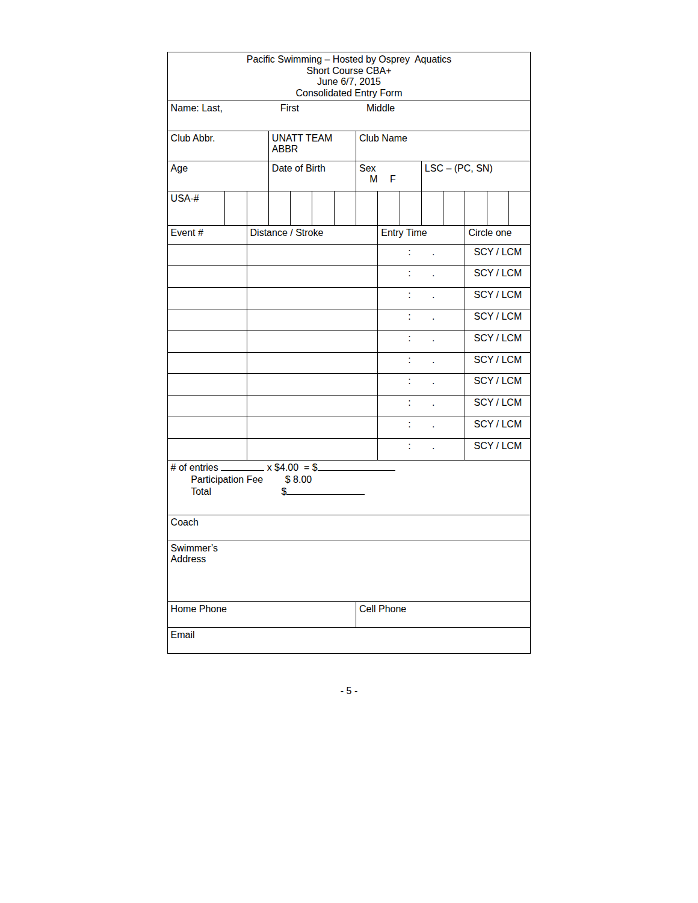| Pacific Swimming – Hosted by Osprey Aquatics Short Course CBA+ June 6/7, 2015 Consolidated Entry Form |
| Name: Last, First Middle |
| Club Abbr. | UNATT TEAM ABBR | Club Name |
| Age | Date of Birth | Sex M F | LSC – (PC, SN) |
| USA-# | | | | | | | | | | | | | | |
| Event # | Distance / Stroke | Entry Time | Circle one |
| | | : . | SCY / LCM |
| | | : . | SCY / LCM |
| | | : . | SCY / LCM |
| | | : . | SCY / LCM |
| | | : . | SCY / LCM |
| | | : . | SCY / LCM |
| | | : . | SCY / LCM |
| | | : . | SCY / LCM |
| | | : . | SCY / LCM |
| | | : . | SCY / LCM |
| # of entries x $4.00 = $ Participation Fee $ 8.00 Total $ |
| Coach |
| Swimmer’s Address |
| Home Phone | Cell Phone |
| Email |
- 5 -